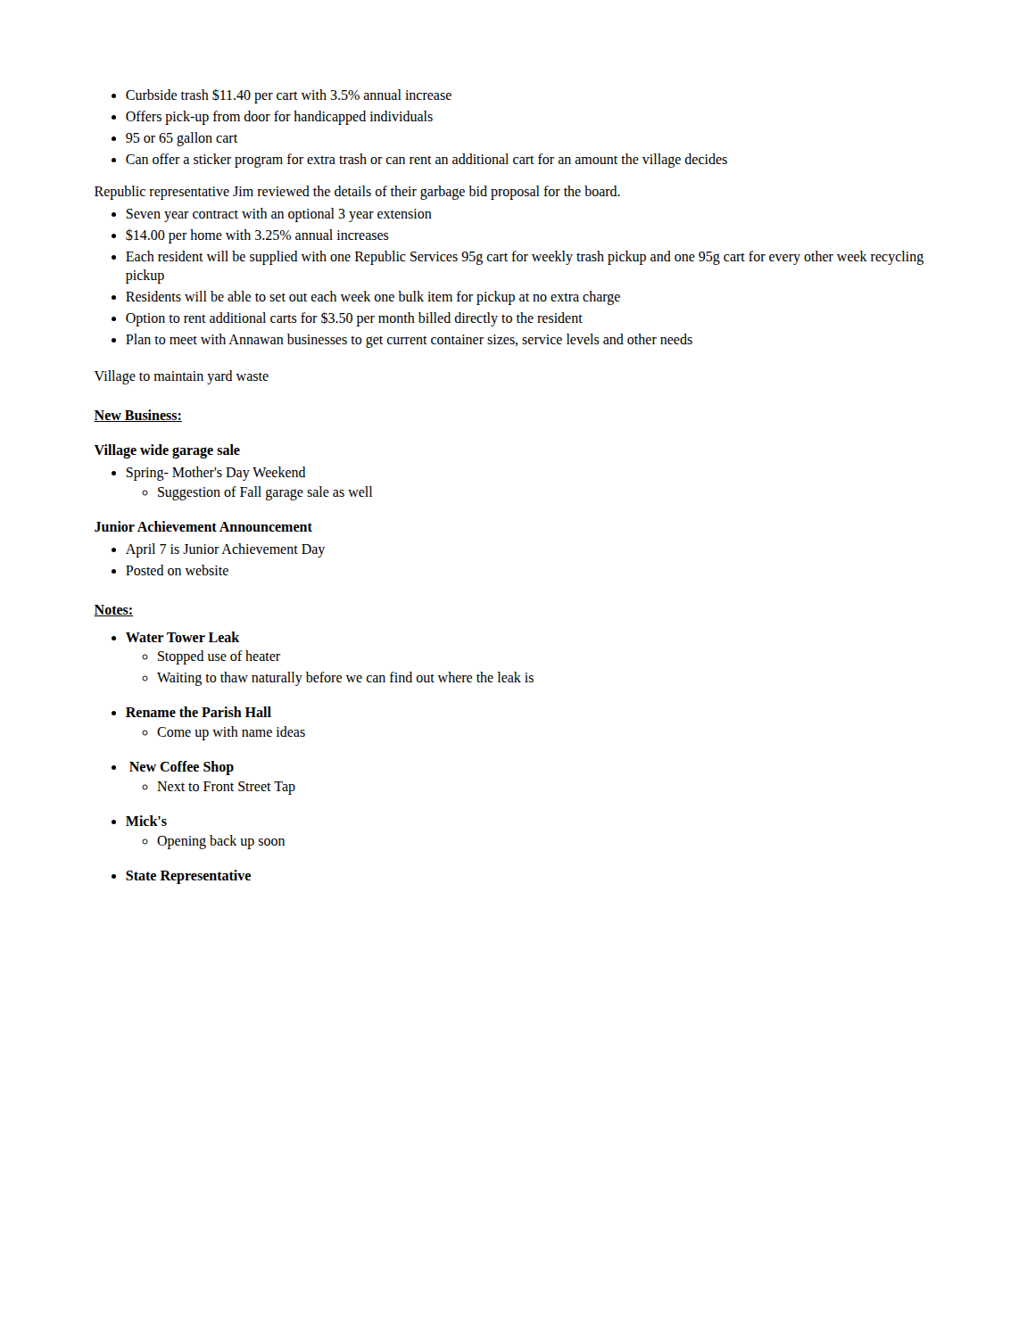Curbside trash $11.40 per cart with 3.5% annual increase
Offers pick-up from door for handicapped individuals
95 or 65 gallon cart
Can offer a sticker program for extra trash or can rent an additional cart for an amount the village decides
Republic representative Jim reviewed the details of their garbage bid proposal for the board.
Seven year contract with an optional 3 year extension
$14.00 per home with 3.25% annual increases
Each resident will be supplied with one Republic Services 95g cart for weekly trash pickup and one 95g cart for every other week recycling pickup
Residents will be able to set out each week one bulk item for pickup at no extra charge
Option to rent additional carts for $3.50 per month billed directly to the resident
Plan to meet with Annawan businesses to get current container sizes, service levels and other needs
Village to maintain yard waste
New Business:
Village wide garage sale
Spring- Mother's Day Weekend
Suggestion of Fall garage sale as well
Junior Achievement Announcement
April 7 is Junior Achievement Day
Posted on website
Notes:
Water Tower Leak
Stopped use of heater
Waiting to thaw naturally before we can find out where the leak is
Rename the Parish Hall
Come up with name ideas
New Coffee Shop
Next to Front Street Tap
Mick's
Opening back up soon
State Representative